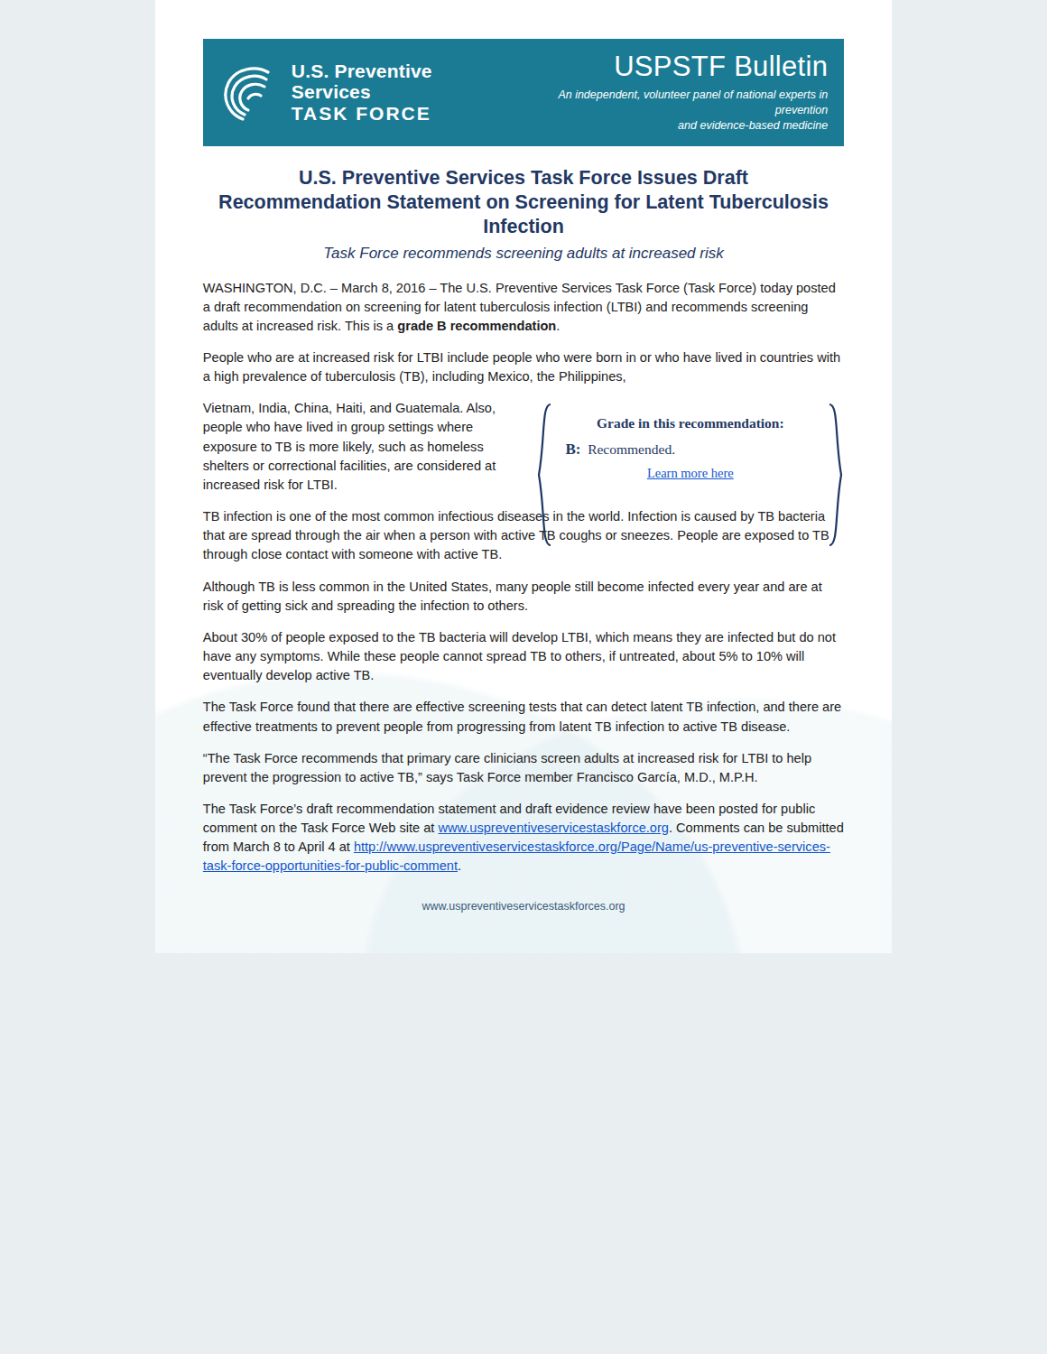U.S. Preventive Services TASK FORCE
USPSTF Bulletin
An independent, volunteer panel of national experts in prevention
and evidence-based medicine
U.S. Preventive Services Task Force Issues Draft
Recommendation Statement on Screening for Latent Tuberculosis
Infection
Task Force recommends screening adults at increased risk
WASHINGTON, D.C. – March 8, 2016 – The U.S. Preventive Services Task Force (Task Force) today posted a draft recommendation on screening for latent tuberculosis infection (LTBI) and recommends screening adults at increased risk. This is a grade B recommendation.
People who are at increased risk for LTBI include people who were born in or who have lived in countries with a high prevalence of tuberculosis (TB), including Mexico, the Philippines,
Grade in this recommendation:
B: Recommended.
Learn more here
Vietnam, India, China, Haiti, and Guatemala. Also, people who have lived in group settings where exposure to TB is more likely, such as homeless shelters or correctional facilities, are considered at increased risk for LTBI.
TB infection is one of the most common infectious diseases in the world. Infection is caused by TB bacteria that are spread through the air when a person with active TB coughs or sneezes. People are exposed to TB through close contact with someone with active TB.
Although TB is less common in the United States, many people still become infected every year and are at risk of getting sick and spreading the infection to others.
About 30% of people exposed to the TB bacteria will develop LTBI, which means they are infected but do not have any symptoms. While these people cannot spread TB to others, if untreated, about 5% to 10% will eventually develop active TB.
The Task Force found that there are effective screening tests that can detect latent TB infection, and there are effective treatments to prevent people from progressing from latent TB infection to active TB disease.
“The Task Force recommends that primary care clinicians screen adults at increased risk for LTBI to help prevent the progression to active TB,” says Task Force member Francisco García, M.D., M.P.H.
The Task Force’s draft recommendation statement and draft evidence review have been posted for public comment on the Task Force Web site at www.uspreventiveservicestaskforce.org. Comments can be submitted from March 8 to April 4 at http://www.uspreventiveservicestaskforce.org/Page/Name/us-preventive-services-task-force-opportunities-for-public-comment.
www.uspreventiveservicestaskforces.org